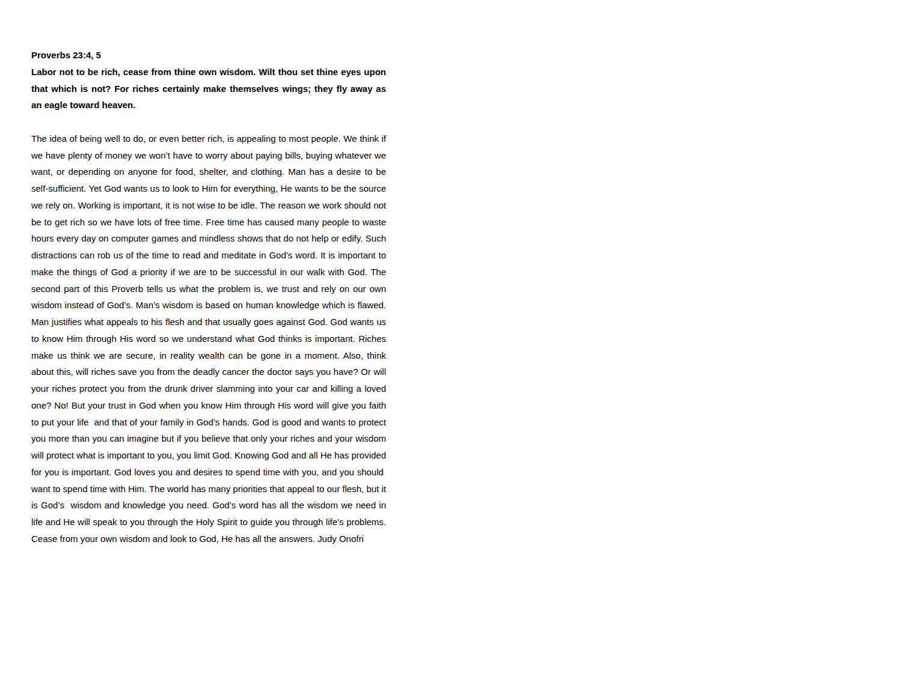Proverbs 23:4, 5 Labor not to be rich, cease from thine own wisdom. Wilt thou set thine eyes upon that which is not? For riches certainly make themselves wings; they fly away as an eagle toward heaven.
The idea of being well to do, or even better rich, is appealing to most people. We think if we have plenty of money we won’t have to worry about paying bills, buying whatever we want, or depending on anyone for food, shelter, and clothing. Man has a desire to be self-sufficient. Yet God wants us to look to Him for everything, He wants to be the source we rely on. Working is important, it is not wise to be idle. The reason we work should not be to get rich so we have lots of free time. Free time has caused many people to waste hours every day on computer games and mindless shows that do not help or edify. Such distractions can rob us of the time to read and meditate in God’s word. It is important to make the things of God a priority if we are to be successful in our walk with God. The second part of this Proverb tells us what the problem is, we trust and rely on our own wisdom instead of God’s. Man’s wisdom is based on human knowledge which is flawed. Man justifies what appeals to his flesh and that usually goes against God. God wants us to know Him through His word so we understand what God thinks is important. Riches make us think we are secure, in reality wealth can be gone in a moment. Also, think about this, will riches save you from the deadly cancer the doctor says you have? Or will your riches protect you from the drunk driver slamming into your car and killing a loved one? No! But your trust in God when you know Him through His word will give you faith to put your life and that of your family in God’s hands. God is good and wants to protect you more than you can imagine but if you believe that only your riches and your wisdom will protect what is important to you, you limit God. Knowing God and all He has provided for you is important. God loves you and desires to spend time with you, and you should want to spend time with Him. The world has many priorities that appeal to our flesh, but it is God’s wisdom and knowledge you need. God’s word has all the wisdom we need in life and He will speak to you through the Holy Spirit to guide you through life’s problems. Cease from your own wisdom and look to God, He has all the answers. Judy Onofri